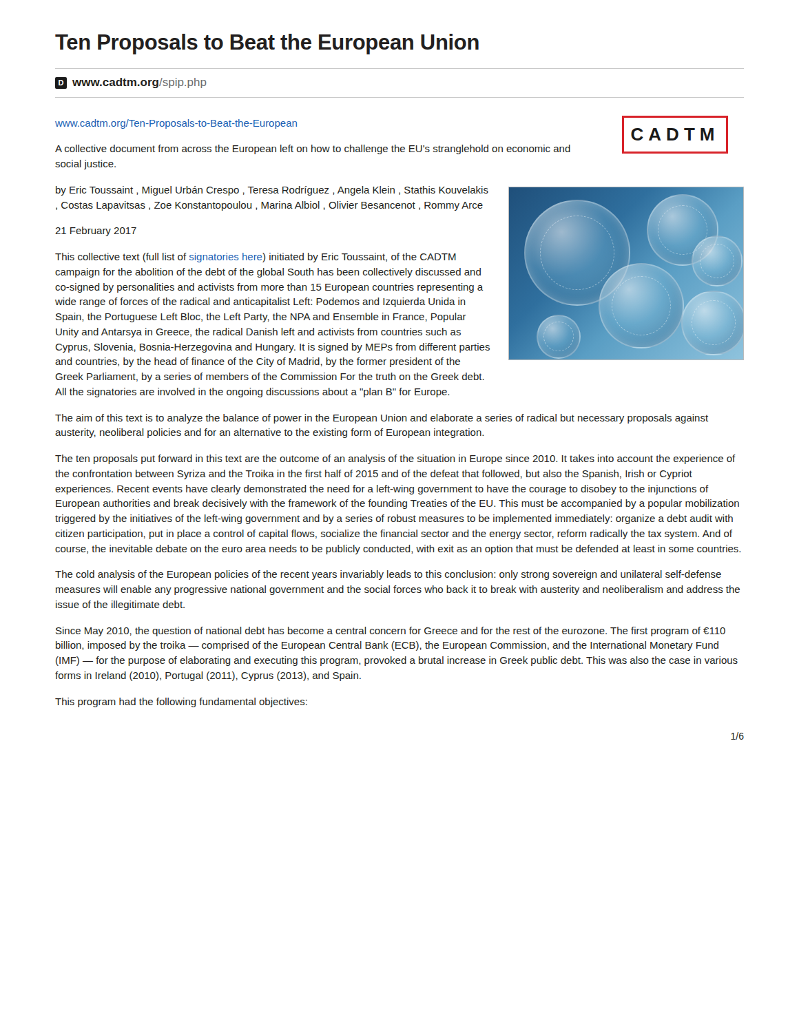Ten Proposals to Beat the European Union
D www.cadtm.org/spip.php
CADTM
www.cadtm.org/Ten-Proposals-to-Beat-the-European
A collective document from across the European left on how to challenge the EU's stranglehold on economic and social justice.
by Eric Toussaint , Miguel Urbán Crespo , Teresa Rodríguez , Angela Klein , Stathis Kouvelakis , Costas Lapavitsas , Zoe Konstantopoulou , Marina Albiol , Olivier Besancenot , Rommy Arce
21 February 2017
This collective text (full list of signatories here) initiated by Eric Toussaint, of the CADTM campaign for the abolition of the debt of the global South has been collectively discussed and co-signed by personalities and activists from more than 15 European countries representing a wide range of forces of the radical and anticapitalist Left: Podemos and Izquierda Unida in Spain, the Portuguese Left Bloc, the Left Party, the NPA and Ensemble in France, Popular Unity and Antarsya in Greece, the radical Danish left and activists from countries such as Cyprus, Slovenia, Bosnia-Herzegovina and Hungary. It is signed by MEPs from different parties and countries, by the head of finance of the City of Madrid, by the former president of the Greek Parliament, by a series of members of the Commission For the truth on the Greek debt. All the signatories are involved in the ongoing discussions about a "plan B" for Europe.
The aim of this text is to analyze the balance of power in the European Union and elaborate a series of radical but necessary proposals against austerity, neoliberal policies and for an alternative to the existing form of European integration.
The ten proposals put forward in this text are the outcome of an analysis of the situation in Europe since 2010. It takes into account the experience of the confrontation between Syriza and the Troika in the first half of 2015 and of the defeat that followed, but also the Spanish, Irish or Cypriot experiences. Recent events have clearly demonstrated the need for a left-wing government to have the courage to disobey to the injunctions of European authorities and break decisively with the framework of the founding Treaties of the EU. This must be accompanied by a popular mobilization triggered by the initiatives of the left-wing government and by a series of robust measures to be implemented immediately: organize a debt audit with citizen participation, put in place a control of capital flows, socialize the financial sector and the energy sector, reform radically the tax system. And of course, the inevitable debate on the euro area needs to be publicly conducted, with exit as an option that must be defended at least in some countries.
The cold analysis of the European policies of the recent years invariably leads to this conclusion: only strong sovereign and unilateral self-defense measures will enable any progressive national government and the social forces who back it to break with austerity and neoliberalism and address the issue of the illegitimate debt.
Since May 2010, the question of national debt has become a central concern for Greece and for the rest of the eurozone. The first program of €110 billion, imposed by the troika — comprised of the European Central Bank (ECB), the European Commission, and the International Monetary Fund (IMF) — for the purpose of elaborating and executing this program, provoked a brutal increase in Greek public debt. This was also the case in various forms in Ireland (2010), Portugal (2011), Cyprus (2013), and Spain.
This program had the following fundamental objectives:
1/6